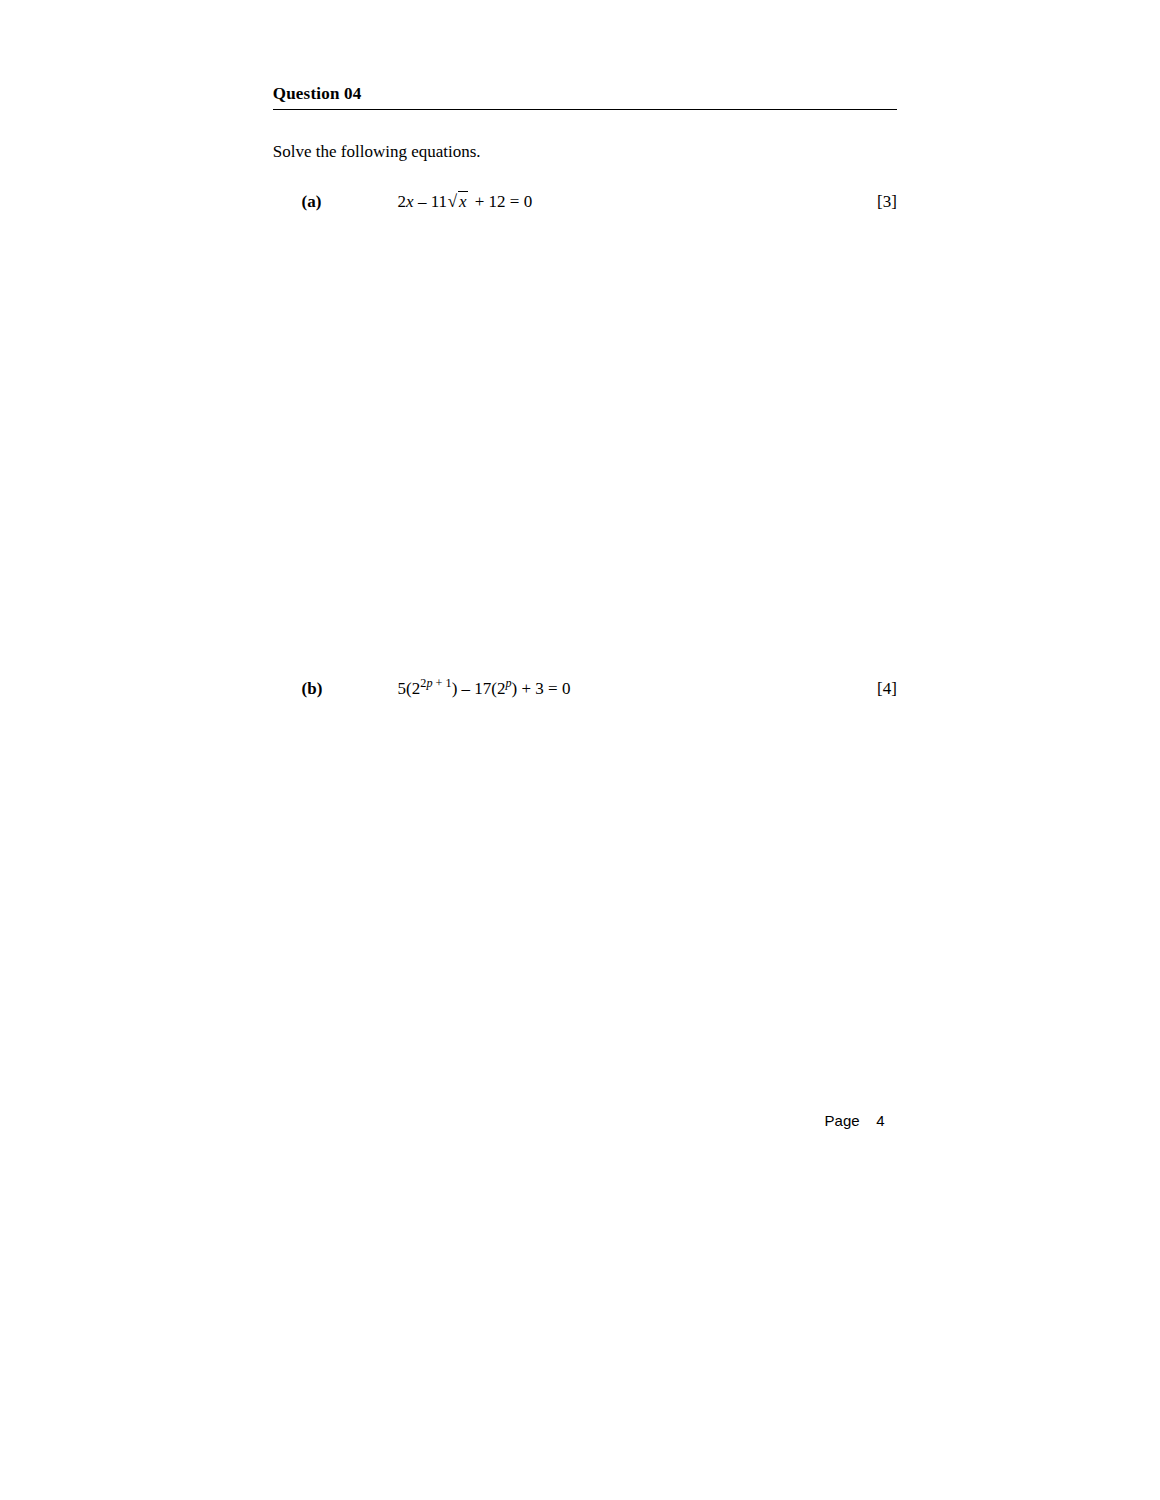Question 04
Solve the following equations.
(a)
2x – 11√x + 12 = 0
[3]
(b)
5(22p + 1) – 17(2p) + 3 = 0
[4]
Page 4